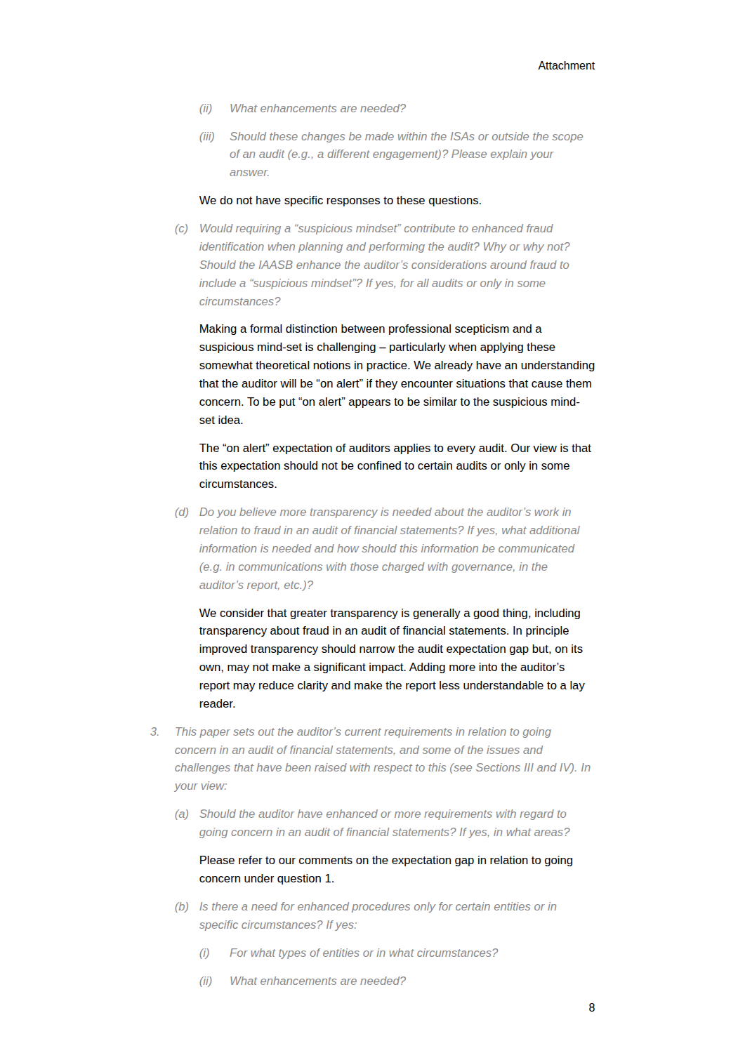Attachment
(ii)
What enhancements are needed?
(iii)
Should these changes be made within the ISAs or outside the scope of an audit (e.g., a different engagement)? Please explain your answer.
We do not have specific responses to these questions.
(c)
Would requiring a “suspicious mindset” contribute to enhanced fraud identification when planning and performing the audit? Why or why not? Should the IAASB enhance the auditor’s considerations around fraud to include a “suspicious mindset”? If yes, for all audits or only in some circumstances?
Making a formal distinction between professional scepticism and a suspicious mind-set is challenging – particularly when applying these somewhat theoretical notions in practice. We already have an understanding that the auditor will be “on alert” if they encounter situations that cause them concern. To be put “on alert” appears to be similar to the suspicious mind-set idea.
The “on alert” expectation of auditors applies to every audit. Our view is that this expectation should not be confined to certain audits or only in some circumstances.
(d)
Do you believe more transparency is needed about the auditor’s work in relation to fraud in an audit of financial statements? If yes, what additional information is needed and how should this information be communicated (e.g. in communications with those charged with governance, in the auditor’s report, etc.)?
We consider that greater transparency is generally a good thing, including transparency about fraud in an audit of financial statements. In principle improved transparency should narrow the audit expectation gap but, on its own, may not make a significant impact. Adding more into the auditor’s report may reduce clarity and make the report less understandable to a lay reader.
3.
This paper sets out the auditor’s current requirements in relation to going concern in an audit of financial statements, and some of the issues and challenges that have been raised with respect to this (see Sections III and IV). In your view:
(a)
Should the auditor have enhanced or more requirements with regard to going concern in an audit of financial statements? If yes, in what areas?
Please refer to our comments on the expectation gap in relation to going concern under question 1.
(b)
Is there a need for enhanced procedures only for certain entities or in specific circumstances? If yes:
(i)
For what types of entities or in what circumstances?
(ii)
What enhancements are needed?
8